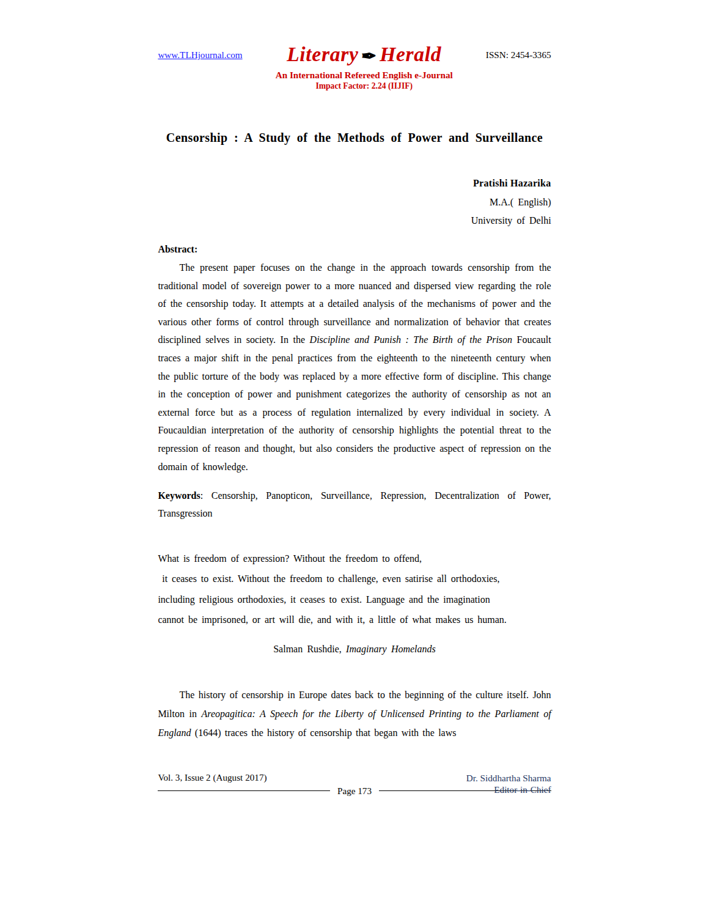www.TLHjournal.com
Literary✒Herald
An International Refereed English e-Journal
Impact Factor: 2.24 (IIJIF)
ISSN: 2454-3365
Censorship : A Study of the Methods of Power and Surveillance
Pratishi Hazarika
M.A.( English)
University of Delhi
Abstract:
The present paper focuses on the change in the approach towards censorship from the traditional model of sovereign power to a more nuanced and dispersed view regarding the role of the censorship today. It attempts at a detailed analysis of the mechanisms of power and the various other forms of control through surveillance and normalization of behavior that creates disciplined selves in society. In the Discipline and Punish : The Birth of the Prison Foucault traces a major shift in the penal practices from the eighteenth to the nineteenth century when the public torture of the body was replaced by a more effective form of discipline. This change in the conception of power and punishment categorizes the authority of censorship as not an external force but as a process of regulation internalized by every individual in society. A Foucauldian interpretation of the authority of censorship highlights the potential threat to the repression of reason and thought, but also considers the productive aspect of repression on the domain of knowledge.
Keywords: Censorship, Panopticon, Surveillance, Repression, Decentralization of Power, Transgression
What is freedom of expression? Without the freedom to offend,
it ceases to exist. Without the freedom to challenge, even satirise all orthodoxies,
including religious orthodoxies, it ceases to exist. Language and the imagination
cannot be imprisoned, or art will die, and with it, a little of what makes us human.
Salman Rushdie, Imaginary Homelands
The history of censorship in Europe dates back to the beginning of the culture itself. John Milton in Areopagitica: A Speech for the Liberty of Unlicensed Printing to the Parliament of England (1644) traces the history of censorship that began with the laws
Vol. 3, Issue 2 (August 2017)
Dr. Siddhartha Sharma
Page 173
Editor-in-Chief